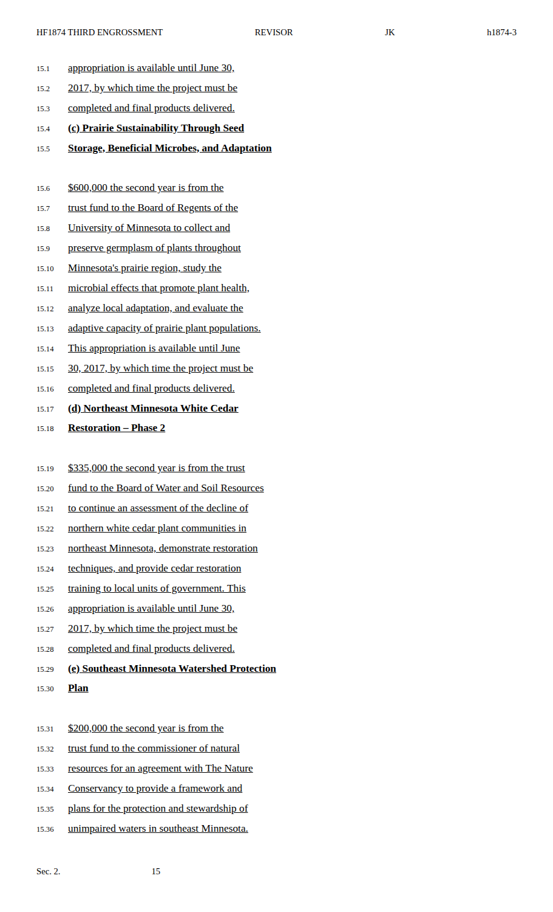HF1874 THIRD ENGROSSMENT REVISOR JK h1874-3
15.1 appropriation is available until June 30,
15.22017, by which time the project must be
15.3 completed and final products delivered.
15.4(c) Prairie Sustainability Through Seed
15.5 Storage, Beneficial Microbes, and Adaptation
15.6$600,000 the second year is from the
15.7 trust fund to the Board of Regents of the
15.8 University of Minnesota to collect and
15.9 preserve germplasm of plants throughout
15.10 Minnesota's prairie region, study the
15.11 microbial effects that promote plant health,
15.12 analyze local adaptation, and evaluate the
15.13 adaptive capacity of prairie plant populations.
15.14 This appropriation is available until June
15.1530, 2017, by which time the project must be
15.16 completed and final products delivered.
15.17(d) Northeast Minnesota White Cedar
15.18 Restoration – Phase 2
15.19$335,000 the second year is from the trust
15.20 fund to the Board of Water and Soil Resources
15.21 to continue an assessment of the decline of
15.22 northern white cedar plant communities in
15.23 northeast Minnesota, demonstrate restoration
15.24 techniques, and provide cedar restoration
15.25 training to local units of government. This
15.26 appropriation is available until June 30,
15.272017, by which time the project must be
15.28 completed and final products delivered.
15.29(e) Southeast Minnesota Watershed Protection
15.30 Plan
15.31$200,000 the second year is from the
15.32 trust fund to the commissioner of natural
15.33 resources for an agreement with The Nature
15.34 Conservancy to provide a framework and
15.35 plans for the protection and stewardship of
15.36 unimpaired waters in southeast Minnesota.
Sec. 2. 15